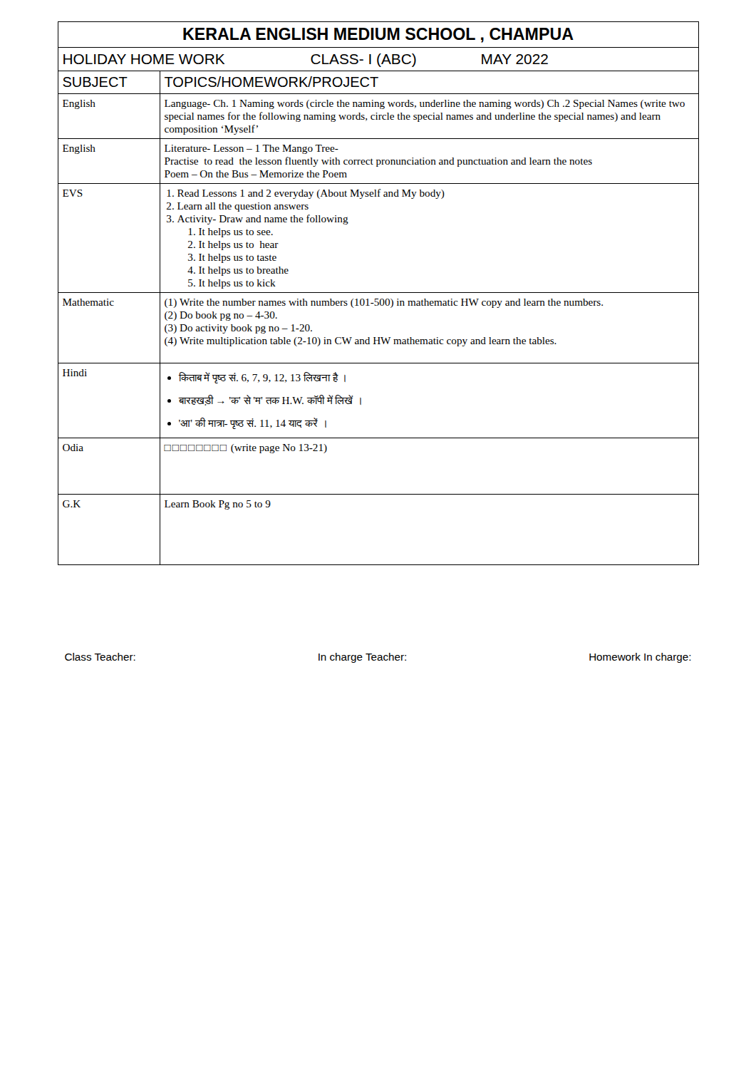| KERALA ENGLISH MEDIUM SCHOOL , CHAMPUA |
| HOLIDAY HOME WORK CLASS- I (ABC) MAY 2022 |
| SUBJECT | TOPICS/HOMEWORK/PROJECT |
| English | Language- Ch. 1 Naming words (circle the naming words, underline the naming words) Ch .2 Special Names (write two special names for the following naming words, circle the special names and underline the special names) and learn composition ‘Myself’ |
| English | Literature- Lesson – 1 The Mango Tree- Practise to read the lesson fluently with correct pronunciation and punctuation and learn the notes Poem – On the Bus – Memorize the Poem |
| EVS | Read Lessons 1 and 2 everyday (About Myself and My body) Learn all the question answers Activity- Draw and name the following It helps us to see. It helps us to hear It helps us to taste It helps us to breathe It helps us to kick |
| Mathematic | (1) Write the number names with numbers (101-500) in mathematic HW copy and learn the numbers. (2) Do book pg no – 4-30. (3) Do activity book pg no – 1-20. (4) Write multiplication table (2-10) in CW and HW mathematic copy and learn the tables. |
| Hindi | किताब में पृष्ठ सं. 6, 7, 9, 12, 13 लिखना है । बारहखड़ी → 'क' से 'म' तक H.W. कॉपी में लिखें । 'आ' की मात्रा- पृष्ठ सं. 11, 14 याद करें । |
| Odia | □□□□□□□□ (write page No 13-21) |
| G.K | Learn Book Pg no 5 to 9 |
Class Teacher: In charge Teacher: Homework In charge: